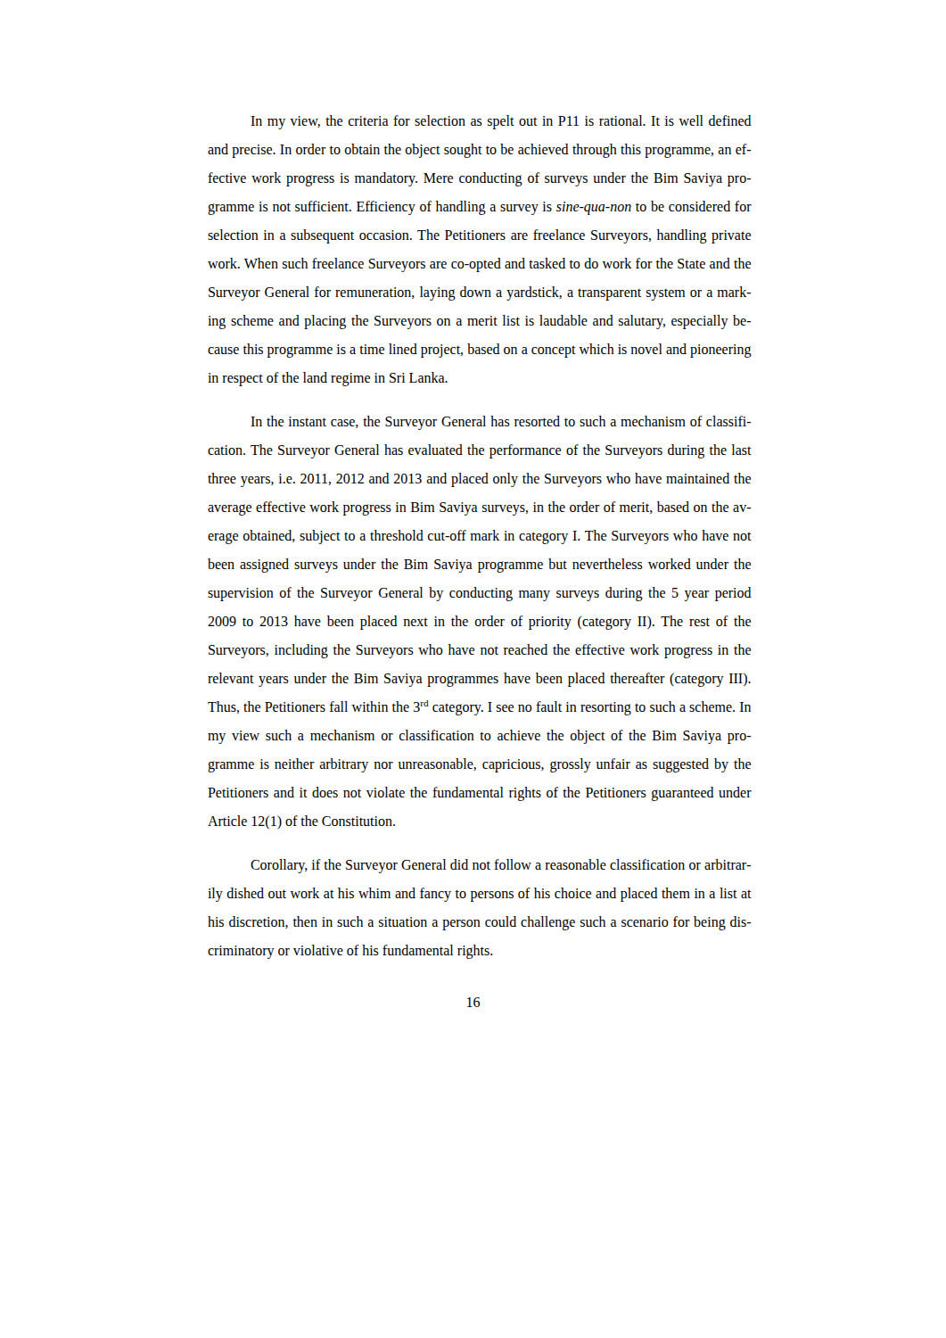In my view, the criteria for selection as spelt out in P11 is rational. It is well defined and precise. In order to obtain the object sought to be achieved through this programme, an effective work progress is mandatory. Mere conducting of surveys under the Bim Saviya programme is not sufficient. Efficiency of handling a survey is sine-qua-non to be considered for selection in a subsequent occasion. The Petitioners are freelance Surveyors, handling private work. When such freelance Surveyors are co-opted and tasked to do work for the State and the Surveyor General for remuneration, laying down a yardstick, a transparent system or a marking scheme and placing the Surveyors on a merit list is laudable and salutary, especially because this programme is a time lined project, based on a concept which is novel and pioneering in respect of the land regime in Sri Lanka.
In the instant case, the Surveyor General has resorted to such a mechanism of classification. The Surveyor General has evaluated the performance of the Surveyors during the last three years, i.e. 2011, 2012 and 2013 and placed only the Surveyors who have maintained the average effective work progress in Bim Saviya surveys, in the order of merit, based on the average obtained, subject to a threshold cut-off mark in category I. The Surveyors who have not been assigned surveys under the Bim Saviya programme but nevertheless worked under the supervision of the Surveyor General by conducting many surveys during the 5 year period 2009 to 2013 have been placed next in the order of priority (category II). The rest of the Surveyors, including the Surveyors who have not reached the effective work progress in the relevant years under the Bim Saviya programmes have been placed thereafter (category III). Thus, the Petitioners fall within the 3rd category. I see no fault in resorting to such a scheme. In my view such a mechanism or classification to achieve the object of the Bim Saviya programme is neither arbitrary nor unreasonable, capricious, grossly unfair as suggested by the Petitioners and it does not violate the fundamental rights of the Petitioners guaranteed under Article 12(1) of the Constitution.
Corollary, if the Surveyor General did not follow a reasonable classification or arbitrarily dished out work at his whim and fancy to persons of his choice and placed them in a list at his discretion, then in such a situation a person could challenge such a scenario for being discriminatory or violative of his fundamental rights.
16